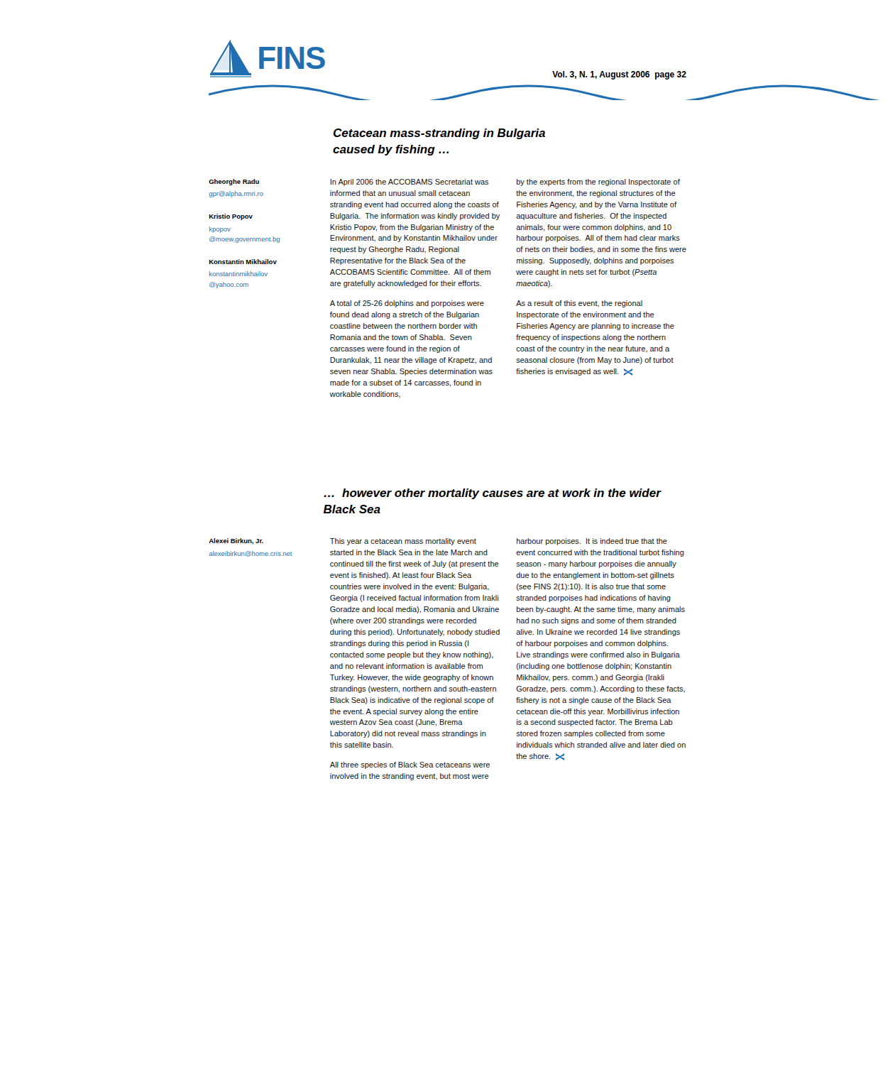FINS
Vol. 3, N. 1, August 2006 page 32
Cetacean mass-stranding in Bulgaria
caused by fishing …
Gheorghe Radu
gpr@alpha.rmri.ro
Kristio Popov
kpopov
@moew.government.bg
Konstantin Mikhailov
konstantinmikhailov
@yahoo.com
In April 2006 the ACCOBAMS Secretariat was informed that an unusual small cetacean stranding event had occurred along the coasts of Bulgaria. The information was kindly provided by Kristio Popov, from the Bulgarian Ministry of the Environment, and by Konstantin Mikhailov under request by Gheorghe Radu, Regional Representative for the Black Sea of the ACCOBAMS Scientific Committee. All of them are gratefully acknowledged for their efforts.
A total of 25-26 dolphins and porpoises were found dead along a stretch of the Bulgarian coastline between the northern border with Romania and the town of Shabla. Seven carcasses were found in the region of Durankulak, 11 near the village of Krapetz, and seven near Shabla. Species determination was made for a subset of 14 carcasses, found in workable conditions,
by the experts from the regional Inspectorate of the environment, the regional structures of the Fisheries Agency, and by the Varna Institute of aquaculture and fisheries. Of the inspected animals, four were common dolphins, and 10 harbour porpoises. All of them had clear marks of nets on their bodies, and in some the fins were missing. Supposedly, dolphins and porpoises were caught in nets set for turbot (Psetta maeotica).
As a result of this event, the regional Inspectorate of the environment and the Fisheries Agency are planning to increase the frequency of inspections along the northern coast of the country in the near future, and a seasonal closure (from May to June) of turbot fisheries is envisaged as well.
… however other mortality causes are at work in the wider Black Sea
Alexei Birkun, Jr.
alexeibirkun@home.cris.net
This year a cetacean mass mortality event started in the Black Sea in the late March and continued till the first week of July (at present the event is finished). At least four Black Sea countries were involved in the event: Bulgaria, Georgia (I received factual information from Irakli Goradze and local media), Romania and Ukraine (where over 200 strandings were recorded during this period). Unfortunately, nobody studied strandings during this period in Russia (I contacted some people but they know nothing), and no relevant information is available from Turkey. However, the wide geography of known strandings (western, northern and south-eastern Black Sea) is indicative of the regional scope of the event. A special survey along the entire western Azov Sea coast (June, Brema Laboratory) did not reveal mass strandings in this satellite basin.
All three species of Black Sea cetaceans were involved in the stranding event, but most were
harbour porpoises. It is indeed true that the event concurred with the traditional turbot fishing season - many harbour porpoises die annually due to the entanglement in bottom-set gillnets (see FINS 2(1):10). It is also true that some stranded porpoises had indications of having been by-caught. At the same time, many animals had no such signs and some of them stranded alive. In Ukraine we recorded 14 live strandings of harbour porpoises and common dolphins. Live strandings were confirmed also in Bulgaria (including one bottlenose dolphin; Konstantin Mikhailov, pers. comm.) and Georgia (Irakli Goradze, pers. comm.). According to these facts, fishery is not a single cause of the Black Sea cetacean die-off this year. Morbillivirus infection is a second suspected factor. The Brema Lab stored frozen samples collected from some individuals which stranded alive and later died on the shore.